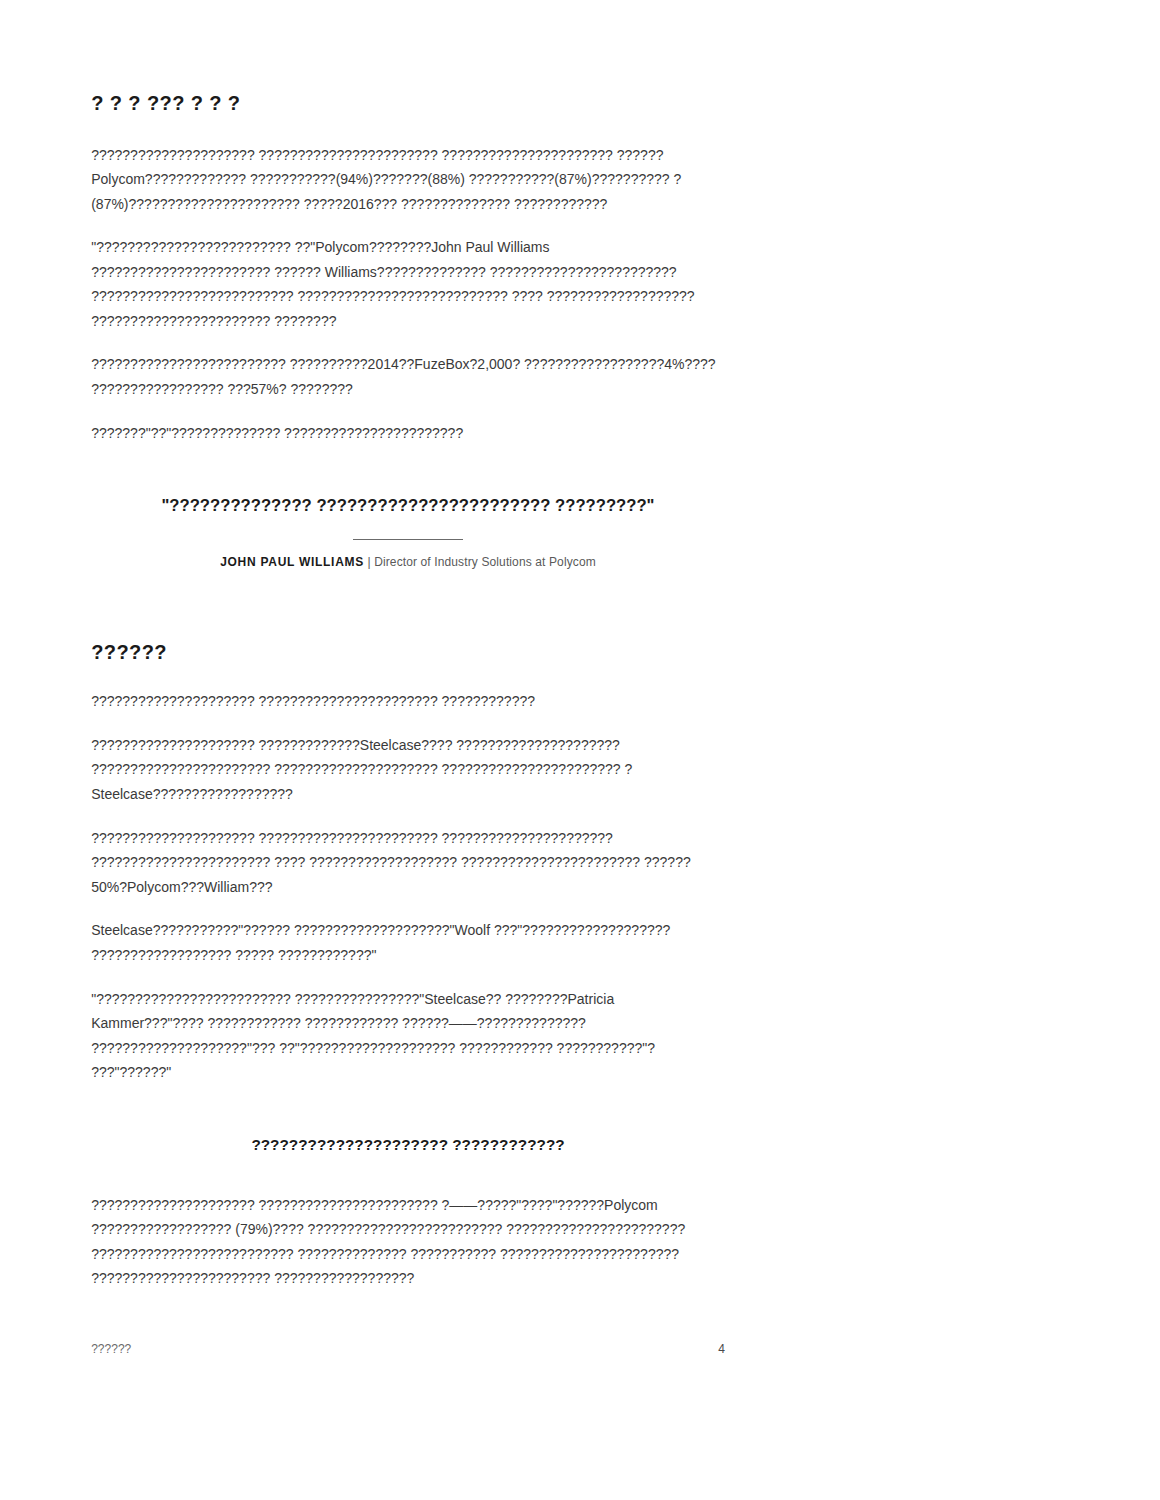? ? ? ??? ? ? ?
????????????????????? ??????????????????????? ?????????????????????? ??????Polycom????????????? ???????????(94%)???????(88%) ???????????(87%)?????????? ?(87%)?????????????????????? ?????2016??? ?????????????? ????????????
"????????????????????????? ??"Polycom????????John Paul Williams ??????????????????????? ?????? Williams?????????????? ???????????????????????? ?????????????????????????? ??????????????????????????? ???? ??????????????????? ??????????????????????? ????????
????????????????????????? ??????????2014??FuzeBox?2,000? ??????????????????4%???? ????????????????? ???57%? ????????
???????"??"?????????????? ???????????????????????
"?????????????? ??????????????????????? ?????????"
JOHN PAUL WILLIAMS | Director of Industry Solutions at Polycom
??????
????????????????????? ??????????????????????? ????????????
????????????????????? ?????????????Steelcase???? ????????????????????? ??????????????????????? ????????????????????? ??????????????????????? ?Steelcase??????????????????
????????????????????? ??????????????????????? ?????????????????????? ??????????????????????? ???? ??????????????????? ??????????????????????? ??????50%?Polycom???William???
Steelcase???????????"?????? ????????????????????"Woolf ???"??????????????????? ?????????????????? ????? ????????????"
"????????????????????????? ????????????????"Steelcase?? ????????Patricia Kammer???"???? ???????????? ???????????? ??????——?????????????? ????????????????????"??? ??"???????????????????? ???????????? ???????????"? ???"??????"
????????????????????? ????????????
????????????????????? ??????????????????????? ?——?????"????"??????Polycom ?????????????????? (79%)???? ????????????????????????? ??????????????????????? ?????????????????????????? ?????????????? ??????????? ??????????????????????? ??????????????????????? ??????????????????
?????? 4